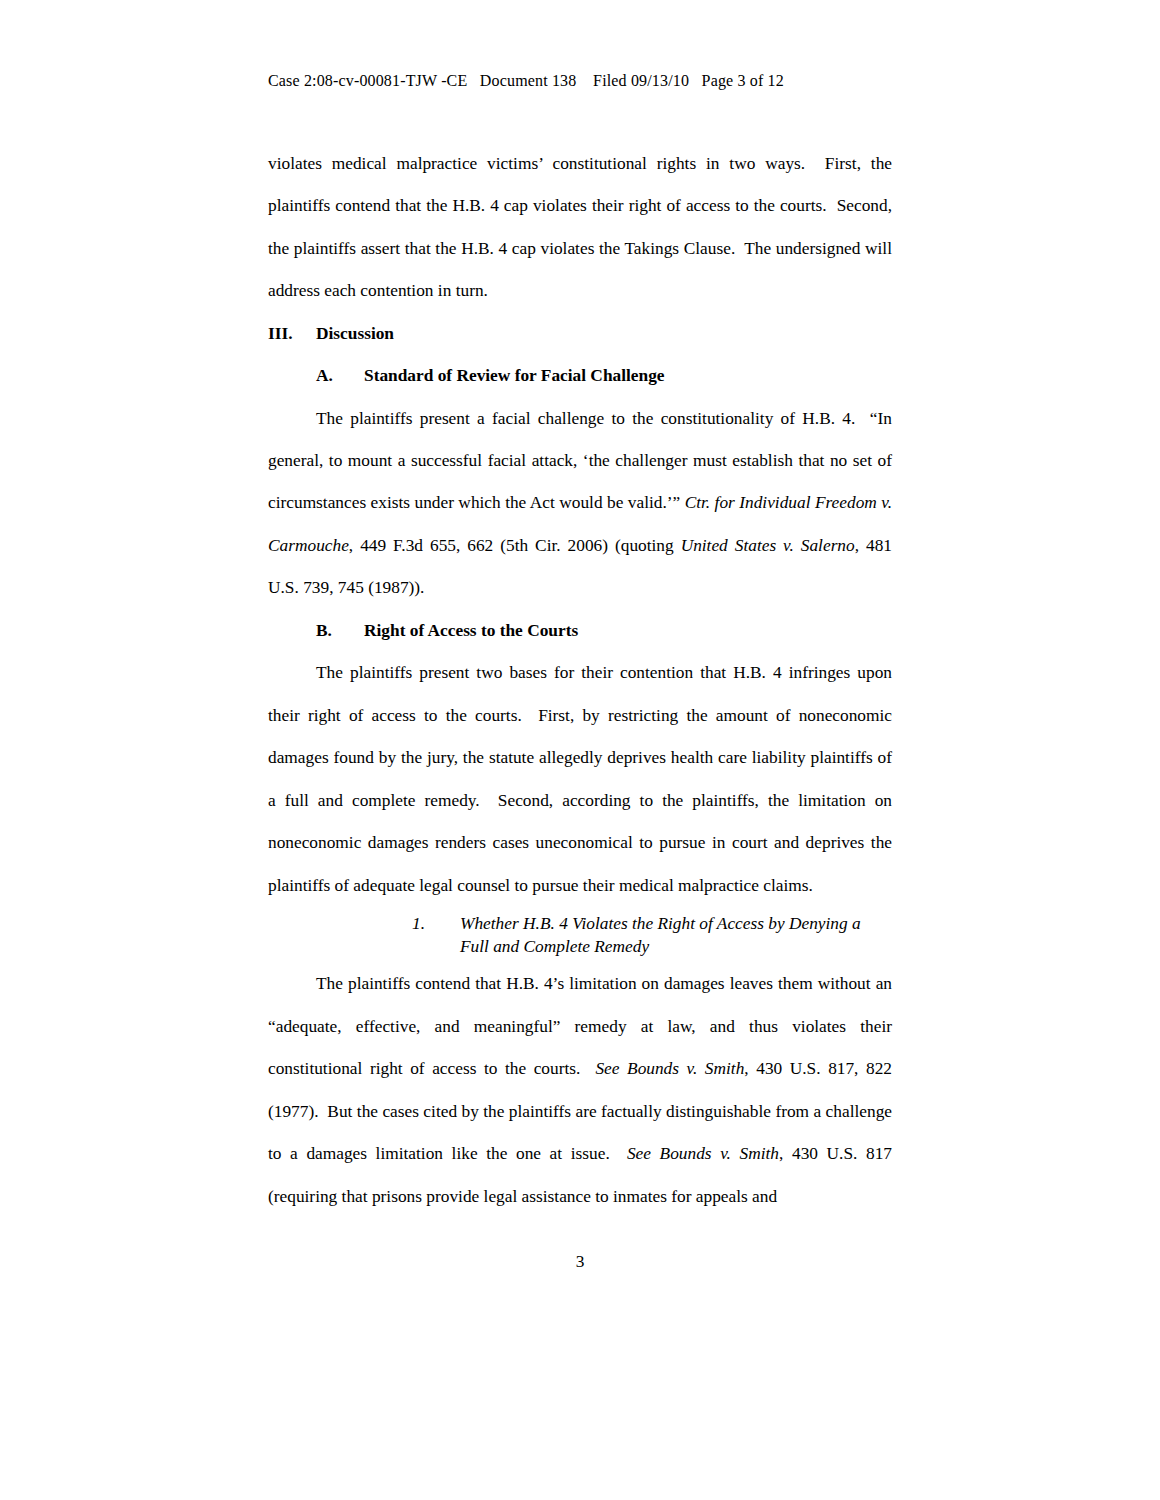Case 2:08-cv-00081-TJW -CE Document 138 Filed 09/13/10 Page 3 of 12
violates medical malpractice victims’ constitutional rights in two ways. First, the plaintiffs contend that the H.B. 4 cap violates their right of access to the courts. Second, the plaintiffs assert that the H.B. 4 cap violates the Takings Clause. The undersigned will address each contention in turn.
III. Discussion
A. Standard of Review for Facial Challenge
The plaintiffs present a facial challenge to the constitutionality of H.B. 4. “In general, to mount a successful facial attack, ‘the challenger must establish that no set of circumstances exists under which the Act would be valid.’” Ctr. for Individual Freedom v. Carmouche, 449 F.3d 655, 662 (5th Cir. 2006) (quoting United States v. Salerno, 481 U.S. 739, 745 (1987)).
B. Right of Access to the Courts
The plaintiffs present two bases for their contention that H.B. 4 infringes upon their right of access to the courts. First, by restricting the amount of noneconomic damages found by the jury, the statute allegedly deprives health care liability plaintiffs of a full and complete remedy. Second, according to the plaintiffs, the limitation on noneconomic damages renders cases uneconomical to pursue in court and deprives the plaintiffs of adequate legal counsel to pursue their medical malpractice claims.
1. Whether H.B. 4 Violates the Right of Access by Denying a Full and Complete Remedy
The plaintiffs contend that H.B. 4’s limitation on damages leaves them without an “adequate, effective, and meaningful” remedy at law, and thus violates their constitutional right of access to the courts. See Bounds v. Smith, 430 U.S. 817, 822 (1977). But the cases cited by the plaintiffs are factually distinguishable from a challenge to a damages limitation like the one at issue. See Bounds v. Smith, 430 U.S. 817 (requiring that prisons provide legal assistance to inmates for appeals and
3